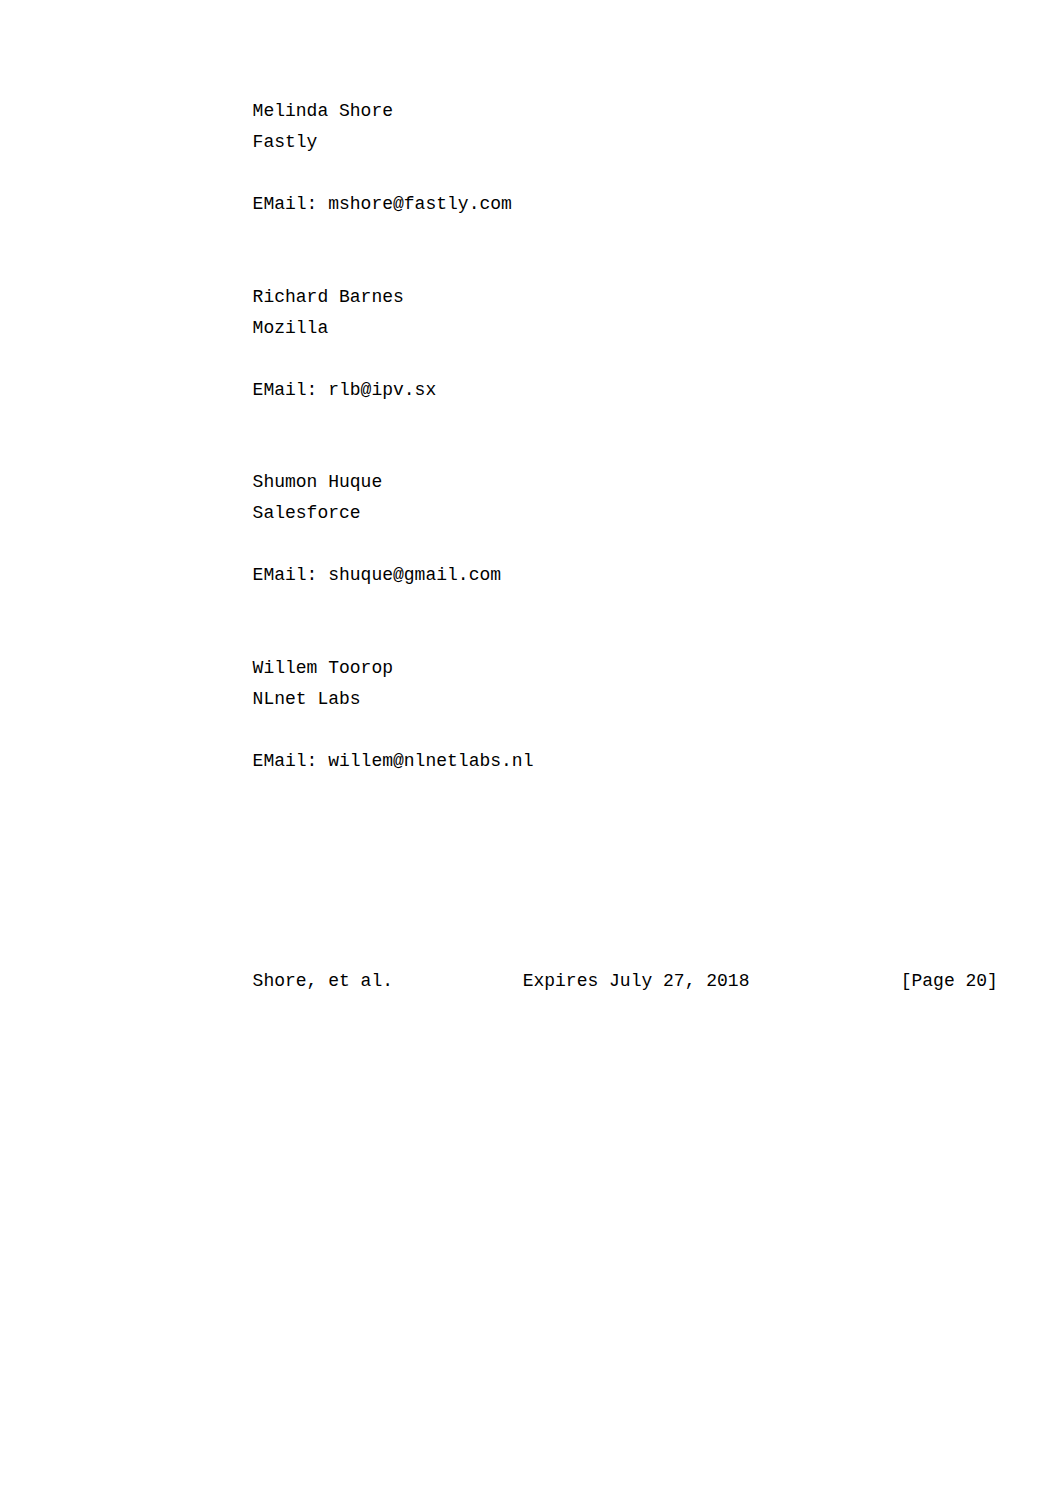Melinda Shore
Fastly

EMail: mshore@fastly.com


Richard Barnes
Mozilla

EMail: rlb@ipv.sx


Shumon Huque
Salesforce

EMail: shuque@gmail.com


Willem Toorop
NLnet Labs

EMail: willem@nlnetlabs.nl
Shore, et al. Expires July 27, 2018 [Page 20]